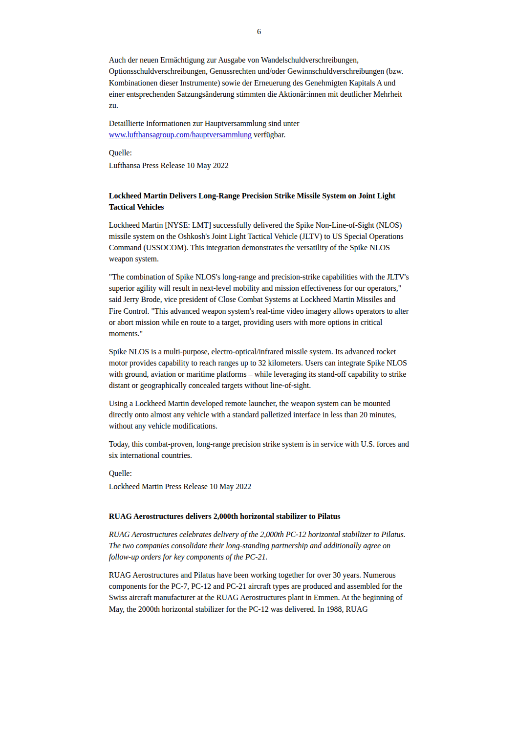6
Auch der neuen Ermächtigung zur Ausgabe von Wandelschuldverschreibungen, Optionsschuldverschreibungen, Genussrechten und/oder Gewinnschuldverschreibungen (bzw. Kombinationen dieser Instrumente) sowie der Erneuerung des Genehmigten Kapitals A und einer entsprechenden Satzungsänderung stimmten die Aktionär:innen mit deutlicher Mehrheit zu.
Detaillierte Informationen zur Hauptversammlung sind unter www.lufthansagroup.com/hauptversammlung verfügbar.
Quelle:
Lufthansa Press Release 10 May 2022
Lockheed Martin Delivers Long-Range Precision Strike Missile System on Joint Light Tactical Vehicles
Lockheed Martin [NYSE: LMT] successfully delivered the Spike Non-Line-of-Sight (NLOS) missile system on the Oshkosh's Joint Light Tactical Vehicle (JLTV) to US Special Operations Command (USSOCOM). This integration demonstrates the versatility of the Spike NLOS weapon system.
"The combination of Spike NLOS's long-range and precision-strike capabilities with the JLTV's superior agility will result in next-level mobility and mission effectiveness for our operators," said Jerry Brode, vice president of Close Combat Systems at Lockheed Martin Missiles and Fire Control. "This advanced weapon system's real-time video imagery allows operators to alter or abort mission while en route to a target, providing users with more options in critical moments."
Spike NLOS is a multi-purpose, electro-optical/infrared missile system. Its advanced rocket motor provides capability to reach ranges up to 32 kilometers. Users can integrate Spike NLOS with ground, aviation or maritime platforms – while leveraging its stand-off capability to strike distant or geographically concealed targets without line-of-sight.
Using a Lockheed Martin developed remote launcher, the weapon system can be mounted directly onto almost any vehicle with a standard palletized interface in less than 20 minutes, without any vehicle modifications.
Today, this combat-proven, long-range precision strike system is in service with U.S. forces and six international countries.
Quelle:
Lockheed Martin Press Release 10 May 2022
RUAG Aerostructures delivers 2,000th horizontal stabilizer to Pilatus
RUAG Aerostructures celebrates delivery of the 2,000th PC-12 horizontal stabilizer to Pilatus. The two companies consolidate their long-standing partnership and additionally agree on follow-up orders for key components of the PC-21.
RUAG Aerostructures and Pilatus have been working together for over 30 years. Numerous components for the PC-7, PC-12 and PC-21 aircraft types are produced and assembled for the Swiss aircraft manufacturer at the RUAG Aerostructures plant in Emmen. At the beginning of May, the 2000th horizontal stabilizer for the PC-12 was delivered. In 1988, RUAG